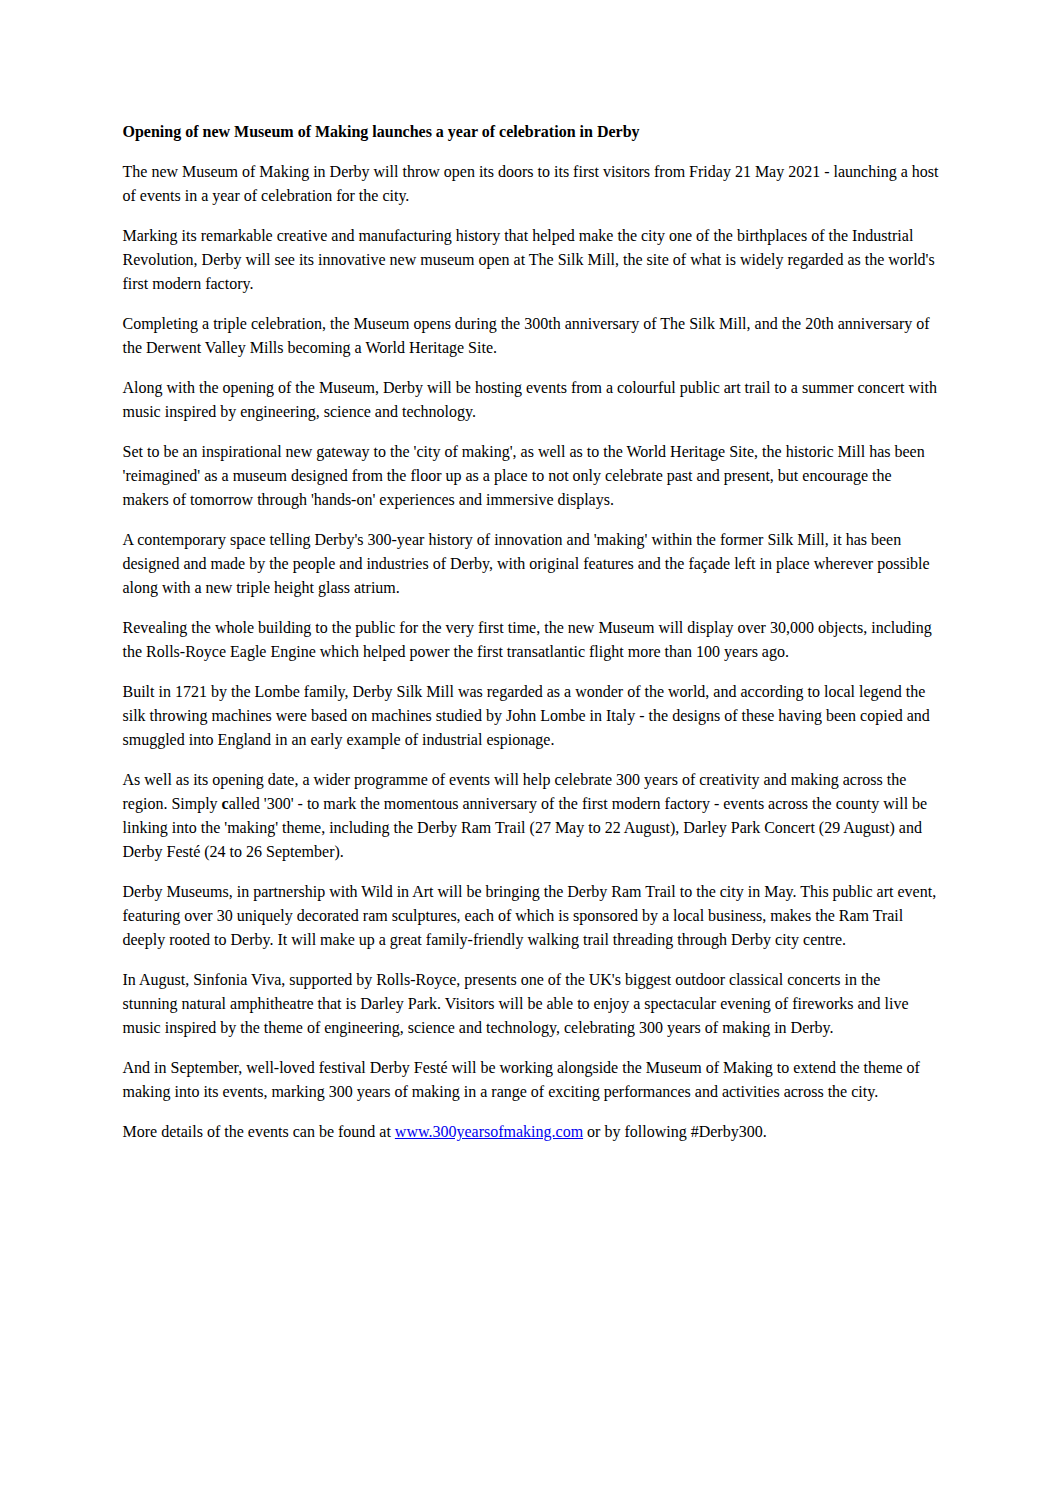Opening of new Museum of Making launches a year of celebration in Derby
The new Museum of Making in Derby will throw open its doors to its first visitors from Friday 21 May 2021 - launching a host of events in a year of celebration for the city.
Marking its remarkable creative and manufacturing history that helped make the city one of the birthplaces of the Industrial Revolution, Derby will see its innovative new museum open at The Silk Mill, the site of what is widely regarded as the world's first modern factory.
Completing a triple celebration, the Museum opens during the 300th anniversary of The Silk Mill, and the 20th anniversary of the Derwent Valley Mills becoming a World Heritage Site.
Along with the opening of the Museum, Derby will be hosting events from a colourful public art trail to a summer concert with music inspired by engineering, science and technology.
Set to be an inspirational new gateway to the 'city of making', as well as to the World Heritage Site, the historic Mill has been 'reimagined' as a museum designed from the floor up as a place to not only celebrate past and present, but encourage the makers of tomorrow through 'hands-on' experiences and immersive displays.
A contemporary space telling Derby's 300-year history of innovation and 'making' within the former Silk Mill, it has been designed and made by the people and industries of Derby, with original features and the façade left in place wherever possible along with a new triple height glass atrium.
Revealing the whole building to the public for the very first time, the new Museum will display over 30,000 objects, including the Rolls-Royce Eagle Engine which helped power the first transatlantic flight more than 100 years ago.
Built in 1721 by the Lombe family, Derby Silk Mill was regarded as a wonder of the world, and according to local legend the silk throwing machines were based on machines studied by John Lombe in Italy - the designs of these having been copied and smuggled into England in an early example of industrial espionage.
As well as its opening date, a wider programme of events will help celebrate 300 years of creativity and making across the region. Simply called '300' - to mark the momentous anniversary of the first modern factory - events across the county will be linking into the 'making' theme, including the Derby Ram Trail (27 May to 22 August), Darley Park Concert (29 August) and Derby Festé (24 to 26 September).
Derby Museums, in partnership with Wild in Art will be bringing the Derby Ram Trail to the city in May. This public art event, featuring over 30 uniquely decorated ram sculptures, each of which is sponsored by a local business, makes the Ram Trail deeply rooted to Derby. It will make up a great family-friendly walking trail threading through Derby city centre.
In August, Sinfonia Viva, supported by Rolls-Royce, presents one of the UK's biggest outdoor classical concerts in the stunning natural amphitheatre that is Darley Park. Visitors will be able to enjoy a spectacular evening of fireworks and live music inspired by the theme of engineering, science and technology, celebrating 300 years of making in Derby.
And in September, well-loved festival Derby Festé will be working alongside the Museum of Making to extend the theme of making into its events, marking 300 years of making in a range of exciting performances and activities across the city.
More details of the events can be found at www.300yearsofmaking.com or by following #Derby300.